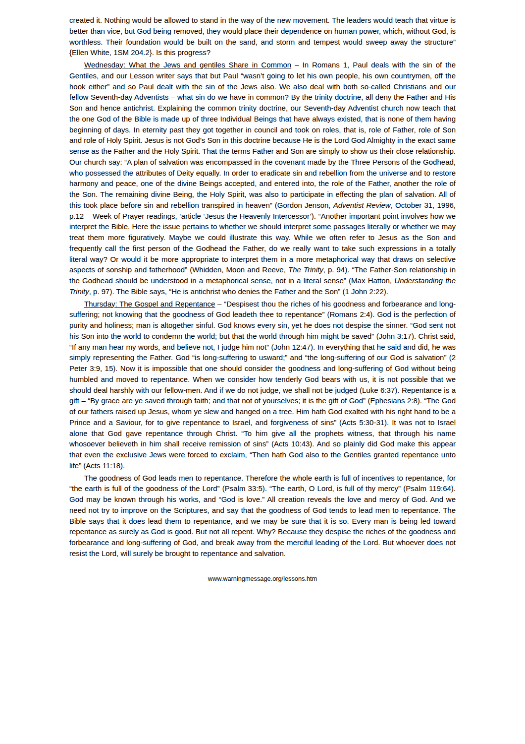created it. Nothing would be allowed to stand in the way of the new movement. The leaders would teach that virtue is better than vice, but God being removed, they would place their dependence on human power, which, without God, is worthless. Their foundation would be built on the sand, and storm and tempest would sweep away the structure” {Ellen White, 1SM 204.2}. Is this progress?
Wednesday: What the Jews and gentiles Share in Common – In Romans 1, Paul deals with the sin of the Gentiles, and our Lesson writer says that but Paul “wasn’t going to let his own people, his own countrymen, off the hook either” and so Paul dealt with the sin of the Jews also. We also deal with both so-called Christians and our fellow Seventh-day Adventists – what sin do we have in common? By the trinity doctrine, all deny the Father and His Son and hence antichrist. Explaining the common trinity doctrine, our Seventh-day Adventist church now teach that the one God of the Bible is made up of three Individual Beings that have always existed, that is none of them having beginning of days. In eternity past they got together in council and took on roles, that is, role of Father, role of Son and role of Holy Spirit. Jesus is not God’s Son in this doctrine because He is the Lord God Almighty in the exact same sense as the Father and the Holy Spirit. That the terms Father and Son are simply to show us their close relationship. Our church say: “A plan of salvation was encompassed in the covenant made by the Three Persons of the Godhead, who possessed the attributes of Deity equally. In order to eradicate sin and rebellion from the universe and to restore harmony and peace, one of the divine Beings accepted, and entered into, the role of the Father, another the role of the Son. The remaining divine Being, the Holy Spirit, was also to participate in effecting the plan of salvation. All of this took place before sin and rebellion transpired in heaven” (Gordon Jenson, Adventist Review, October 31, 1996, p.12 – Week of Prayer readings, ‘article ‘Jesus the Heavenly Intercessor’). “Another important point involves how we interpret the Bible. Here the issue pertains to whether we should interpret some passages literally or whether we may treat them more figuratively. Maybe we could illustrate this way. While we often refer to Jesus as the Son and frequently call the first person of the Godhead the Father, do we really want to take such expressions in a totally literal way? Or would it be more appropriate to interpret them in a more metaphorical way that draws on selective aspects of sonship and fatherhood” (Whidden, Moon and Reeve, The Trinity, p. 94). “The Father-Son relationship in the Godhead should be understood in a metaphorical sense, not in a literal sense” (Max Hatton, Understanding the Trinity, p. 97). The Bible says, “He is antichrist who denies the Father and the Son” (1 John 2:22).
Thursday: The Gospel and Repentance – “Despisest thou the riches of his goodness and forbearance and long-suffering; not knowing that the goodness of God leadeth thee to repentance” (Romans 2:4). God is the perfection of purity and holiness; man is altogether sinful. God knows every sin, yet he does not despise the sinner. “God sent not his Son into the world to condemn the world; but that the world through him might be saved” (John 3:17). Christ said, “If any man hear my words, and believe not, I judge him not” (John 12:47). In everything that he said and did, he was simply representing the Father. God “is long-suffering to usward;” and “the long-suffering of our God is salvation” (2 Peter 3:9, 15). Now it is impossible that one should consider the goodness and long-suffering of God without being humbled and moved to repentance. When we consider how tenderly God bears with us, it is not possible that we should deal harshly with our fellow-men. And if we do not judge, we shall not be judged (Luke 6:37). Repentance is a gift – “By grace are ye saved through faith; and that not of yourselves; it is the gift of God” (Ephesians 2:8). “The God of our fathers raised up Jesus, whom ye slew and hanged on a tree. Him hath God exalted with his right hand to be a Prince and a Saviour, for to give repentance to Israel, and forgiveness of sins” (Acts 5:30-31). It was not to Israel alone that God gave repentance through Christ. “To him give all the prophets witness, that through his name whosoever believeth in him shall receive remission of sins” (Acts 10:43). And so plainly did God make this appear that even the exclusive Jews were forced to exclaim, “Then hath God also to the Gentiles granted repentance unto life” (Acts 11:18).
The goodness of God leads men to repentance. Therefore the whole earth is full of incentives to repentance, for “the earth is full of the goodness of the Lord” (Psalm 33:5). “The earth, O Lord, is full of thy mercy” (Psalm 119:64). God may be known through his works, and “God is love.” All creation reveals the love and mercy of God. And we need not try to improve on the Scriptures, and say that the goodness of God tends to lead men to repentance. The Bible says that it does lead them to repentance, and we may be sure that it is so. Every man is being led toward repentance as surely as God is good. But not all repent. Why? Because they despise the riches of the goodness and forbearance and long-suffering of God, and break away from the merciful leading of the Lord. But whoever does not resist the Lord, will surely be brought to repentance and salvation.
www.warningmessage.org/lessons.htm